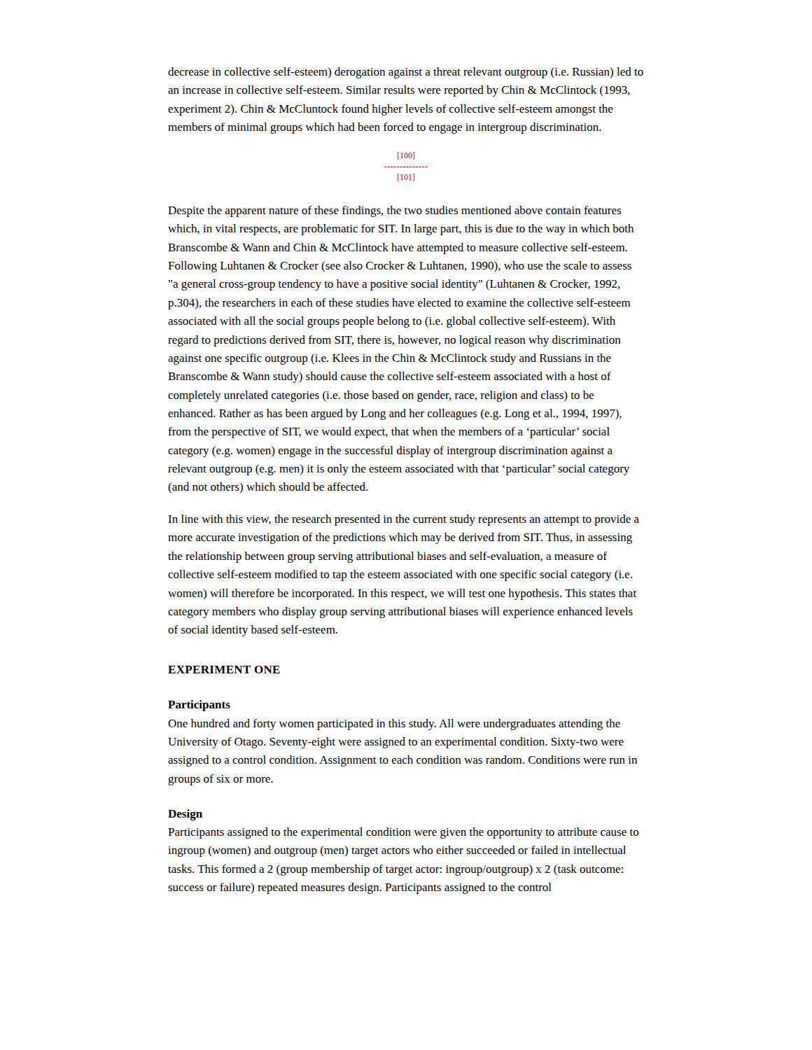decrease in collective self-esteem) derogation against a threat relevant outgroup (i.e. Russian) led to an increase in collective self-esteem. Similar results were reported by Chin & McClintock (1993, experiment 2). Chin & McCluntock found higher levels of collective self-esteem amongst the members of minimal groups which had been forced to engage in intergroup discrimination.
[100]
--------------
[101]
Despite the apparent nature of these findings, the two studies mentioned above contain features which, in vital respects, are problematic for SIT. In large part, this is due to the way in which both Branscombe & Wann and Chin & McClintock have attempted to measure collective self-esteem. Following Luhtanen & Crocker (see also Crocker & Luhtanen, 1990), who use the scale to assess "a general cross-group tendency to have a positive social identity" (Luhtanen & Crocker, 1992, p.304), the researchers in each of these studies have elected to examine the collective self-esteem associated with all the social groups people belong to (i.e. global collective self-esteem). With regard to predictions derived from SIT, there is, however, no logical reason why discrimination against one specific outgroup (i.e. Klees in the Chin & McClintock study and Russians in the Branscombe & Wann study) should cause the collective self-esteem associated with a host of completely unrelated categories (i.e. those based on gender, race, religion and class) to be enhanced. Rather as has been argued by Long and her colleagues (e.g. Long et al., 1994, 1997), from the perspective of SIT, we would expect, that when the members of a ‘particular’ social category (e.g. women) engage in the successful display of intergroup discrimination against a relevant outgroup (e.g. men) it is only the esteem associated with that ‘particular’ social category (and not others) which should be affected.
In line with this view, the research presented in the current study represents an attempt to provide a more accurate investigation of the predictions which may be derived from SIT. Thus, in assessing the relationship between group serving attributional biases and self-evaluation, a measure of collective self-esteem modified to tap the esteem associated with one specific social category (i.e. women) will therefore be incorporated. In this respect, we will test one hypothesis. This states that category members who display group serving attributional biases will experience enhanced levels of social identity based self-esteem.
EXPERIMENT ONE
Participants
One hundred and forty women participated in this study. All were undergraduates attending the University of Otago. Seventy-eight were assigned to an experimental condition. Sixty-two were assigned to a control condition. Assignment to each condition was random. Conditions were run in groups of six or more.
Design
Participants assigned to the experimental condition were given the opportunity to attribute cause to ingroup (women) and outgroup (men) target actors who either succeeded or failed in intellectual tasks. This formed a 2 (group membership of target actor: ingroup/outgroup) x 2 (task outcome: success or failure) repeated measures design. Participants assigned to the control